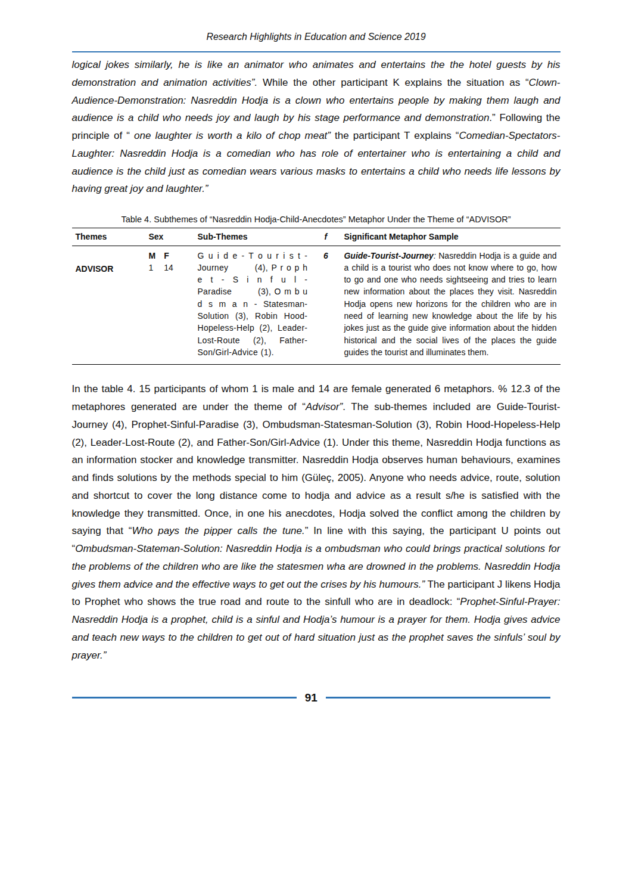Research Highlights in Education and Science 2019
logical jokes similarly, he is like an animator who animates and entertains the the hotel guests by his demonstration and animation activities”. While the other participant K explains the situation as “Clown-Audience-Demonstration: Nasreddin Hodja is a clown who entertains people by making them laugh and audience is a child who needs joy and laugh by his stage performance and demonstration.” Following the principle of “ one laughter is worth a kilo of chop meat” the participant T explains “Comedian-Spectators-Laughter: Nasreddin Hodja is a comedian who has role of entertainer who is entertaining a child and audience is the child just as comedian wears various masks to entertains a child who needs life lessons by having great joy and laughter.”
Table 4. Subthemes of “Nasreddin Hodja-Child-Anecdotes” Metaphor Under the Theme of “ADVISOR”
| Themes | Sex | Sub-Themes | f | Significant Metaphor Sample |
| --- | --- | --- | --- | --- |
| ADVISOR | M F 1 14 | G u i d e - T o u r i s t - Journey (4), P r o p h e t - S i n f u l - Paradise (3), O m b u d s m a n - Statesman-Solution (3), Robin Hood-Hopeless-Help (2), Leader-Lost-Route (2), Father-Son/Girl-Advice (1). | 6 | Guide-Tourist-Journey : Nasreddin Hodja is a guide and a child is a tourist who does not know where to go, how to go and one who needs sightseeing and tries to learn new information about the places they visit. Nasreddin Hodja opens new horizons for the children who are in need of learning new knowledge about the life by his jokes just as the guide give information about the hidden historical and the social lives of the places the guide guides the tourist and illuminates them. |
In the table 4. 15 participants of whom 1 is male and 14 are female generated 6 metaphors. % 12.3 of the metaphores generated are under the theme of “Advisor”. The sub-themes included are Guide-Tourist-Journey (4), Prophet-Sinful-Paradise (3), Ombudsman-Statesman-Solution (3), Robin Hood-Hopeless-Help (2), Leader-Lost-Route (2), and Father-Son/Girl-Advice (1). Under this theme, Nasreddin Hodja functions as an information stocker and knowledge transmitter. Nasreddin Hodja observes human behaviours, examines and finds solutions by the methods special to him (Güleç, 2005). Anyone who needs advice, route, solution and shortcut to cover the long distance come to hodja and advice as a result s/he is satisfied with the knowledge they transmitted. Once, in one his anecdotes, Hodja solved the conflict among the children by saying that “Who pays the pipper calls the tune.” In line with this saying, the participant U points out “Ombudsman-Stateman-Solution: Nasreddin Hodja is a ombudsman who could brings practical solutions for the problems of the children who are like the statesmen wha are drowned in the problems. Nasreddin Hodja gives them advice and the effective ways to get out the crises by his humours.” The participant J likens Hodja to Prophet who shows the true road and route to the sinfull who are in deadlock: “Prophet-Sinful-Prayer: Nasreddin Hodja is a prophet, child is a sinful and Hodja’s humour is a prayer for them. Hodja gives advice and teach new ways to the children to get out of hard situation just as the prophet saves the sinfuls’ soul by prayer.”
91